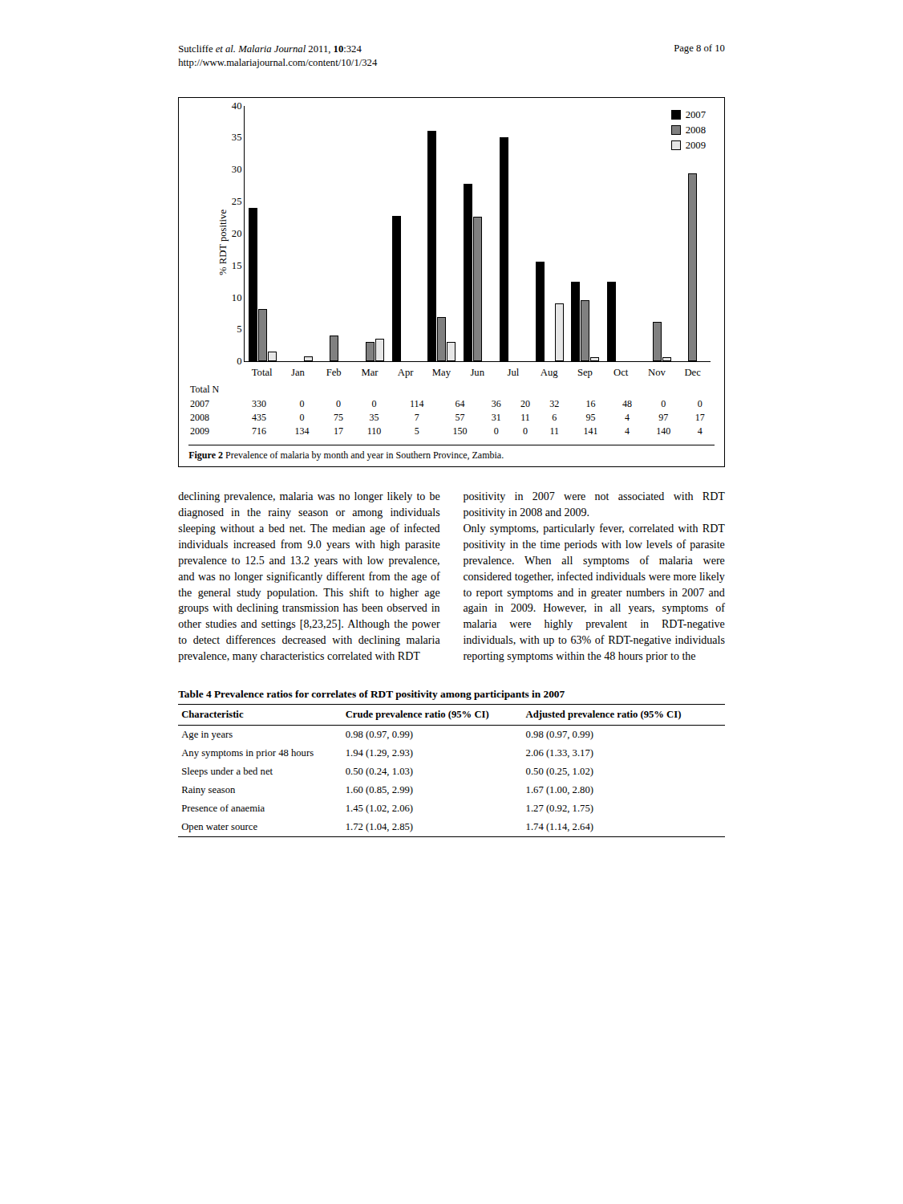Sutcliffe et al. Malaria Journal 2011, 10:324
http://www.malariajournal.com/content/10/1/324
Page 8 of 10
2007
2008
2009
% RDT positive
40
35
30
25
20
15
10
5
0
Total
Jan
Feb
Mar
Apr
May
Jun
Jul
Aug
Sep
Oct
Nov
Dec
Total N
| 2007 | 330 | 0 | 0 | 0 | 114 | 64 | 36 | 20 | 32 | 16 | 48 | 0 | 0 |
| 2008 | 435 | 0 | 75 | 35 | 7 | 57 | 31 | 11 | 6 | 95 | 4 | 97 | 17 |
| 2009 | 716 | 134 | 17 | 110 | 5 | 150 | 0 | 0 | 11 | 141 | 4 | 140 | 4 |
Figure 2 Prevalence of malaria by month and year in Southern Province, Zambia.
declining prevalence, malaria was no longer likely to be diagnosed in the rainy season or among individuals sleeping without a bed net. The median age of infected individuals increased from 9.0 years with high parasite prevalence to 12.5 and 13.2 years with low prevalence, and was no longer significantly different from the age of the general study population. This shift to higher age groups with declining transmission has been observed in other studies and settings [8,23,25]. Although the power to detect differences decreased with declining malaria prevalence, many characteristics correlated with RDT
positivity in 2007 were not associated with RDT positivity in 2008 and 2009.
Only symptoms, particularly fever, correlated with RDT positivity in the time periods with low levels of parasite prevalence. When all symptoms of malaria were considered together, infected individuals were more likely to report symptoms and in greater numbers in 2007 and again in 2009. However, in all years, symptoms of malaria were highly prevalent in RDT-negative individuals, with up to 63% of RDT-negative individuals reporting symptoms within the 48 hours prior to the
Table 4 Prevalence ratios for correlates of RDT positivity among participants in 2007
| Characteristic | Crude prevalence ratio (95% CI) | Adjusted prevalence ratio (95% CI) |
| --- | --- | --- |
| Age in years | 0.98 (0.97, 0.99) | 0.98 (0.97, 0.99) |
| Any symptoms in prior 48 hours | 1.94 (1.29, 2.93) | 2.06 (1.33, 3.17) |
| Sleeps under a bed net | 0.50 (0.24, 1.03) | 0.50 (0.25, 1.02) |
| Rainy season | 1.60 (0.85, 2.99) | 1.67 (1.00, 2.80) |
| Presence of anaemia | 1.45 (1.02, 2.06) | 1.27 (0.92, 1.75) |
| Open water source | 1.72 (1.04, 2.85) | 1.74 (1.14, 2.64) |